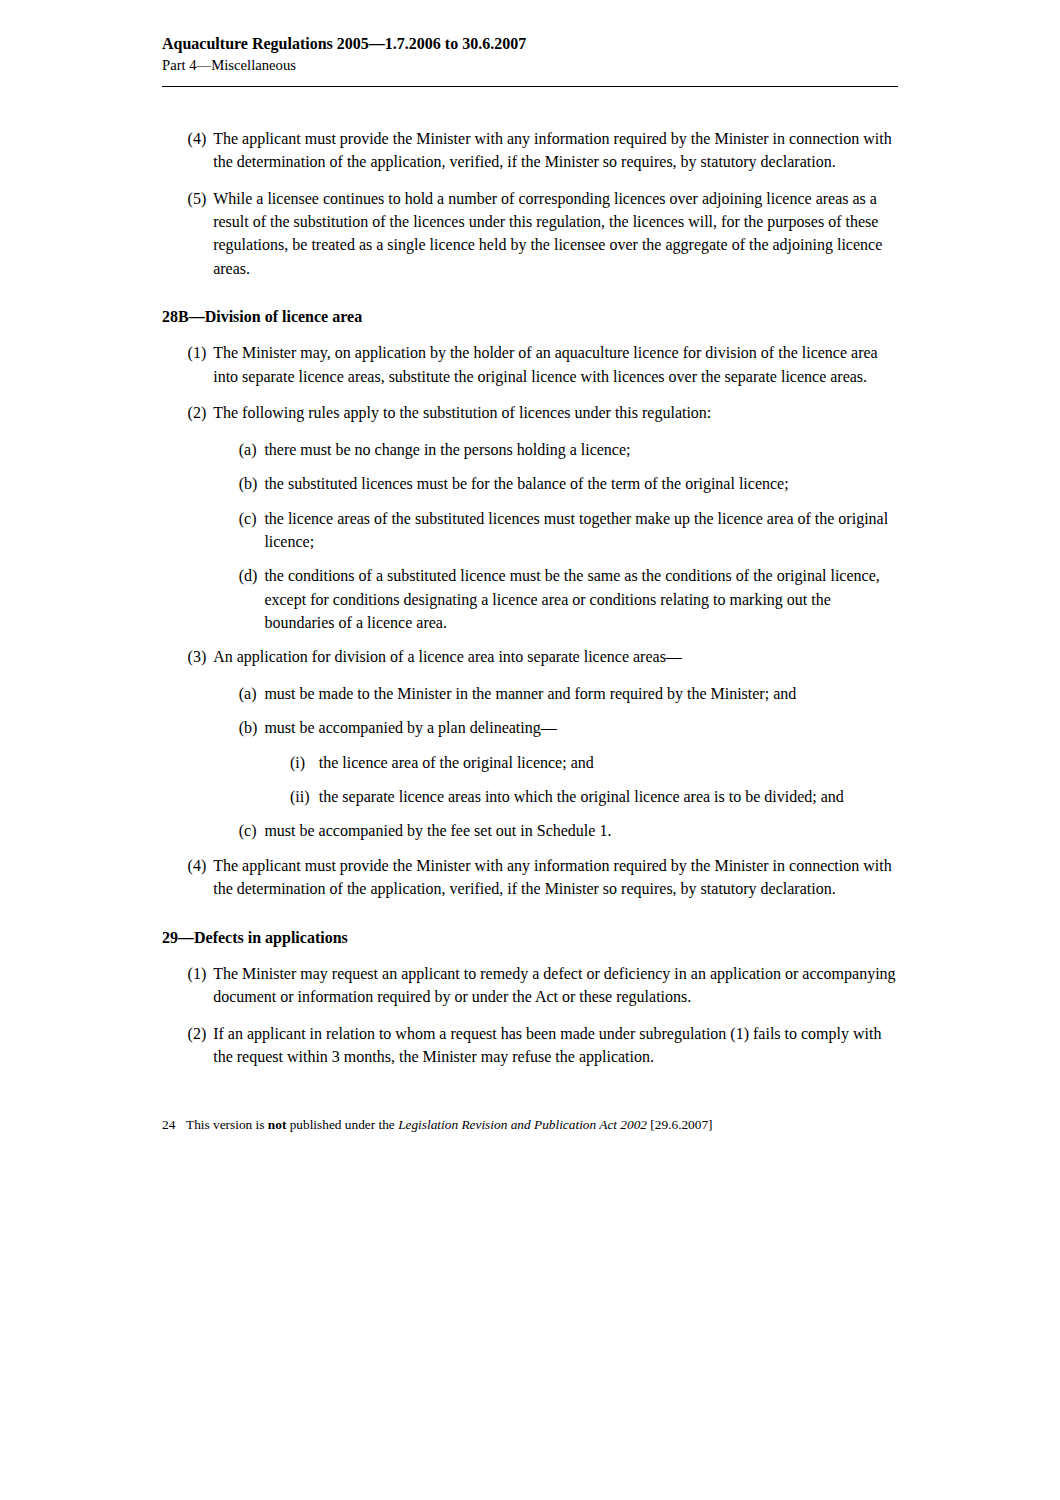Aquaculture Regulations 2005—1.7.2006 to 30.6.2007
Part 4—Miscellaneous
(4)
The applicant must provide the Minister with any information required by the Minister in connection with the determination of the application, verified, if the Minister so requires, by statutory declaration.
(5)
While a licensee continues to hold a number of corresponding licences over adjoining licence areas as a result of the substitution of the licences under this regulation, the licences will, for the purposes of these regulations, be treated as a single licence held by the licensee over the aggregate of the adjoining licence areas.
28B—Division of licence area
(1)
The Minister may, on application by the holder of an aquaculture licence for division of the licence area into separate licence areas, substitute the original licence with licences over the separate licence areas.
(2)
The following rules apply to the substitution of licences under this regulation:
(a)
there must be no change in the persons holding a licence;
(b)
the substituted licences must be for the balance of the term of the original licence;
(c)
the licence areas of the substituted licences must together make up the licence area of the original licence;
(d)
the conditions of a substituted licence must be the same as the conditions of the original licence, except for conditions designating a licence area or conditions relating to marking out the boundaries of a licence area.
(3)
An application for division of a licence area into separate licence areas—
(a)
must be made to the Minister in the manner and form required by the Minister; and
(b)
must be accompanied by a plan delineating—
(i)
the licence area of the original licence; and
(ii)
the separate licence areas into which the original licence area is to be divided; and
(c)
must be accompanied by the fee set out in Schedule 1.
(4)
The applicant must provide the Minister with any information required by the Minister in connection with the determination of the application, verified, if the Minister so requires, by statutory declaration.
29—Defects in applications
(1)
The Minister may request an applicant to remedy a defect or deficiency in an application or accompanying document or information required by or under the Act or these regulations.
(2)
If an applicant in relation to whom a request has been made under subregulation (1) fails to comply with the request within 3 months, the Minister may refuse the application.
24
This version is not published under the Legislation Revision and Publication Act 2002 [29.6.2007]